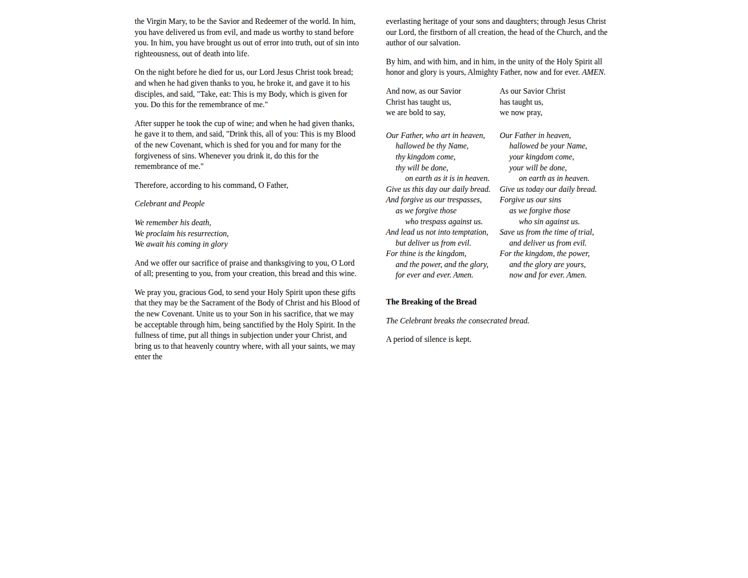the Virgin Mary, to be the Savior and Redeemer of the world. In him, you have delivered us from evil, and made us worthy to stand before you. In him, you have brought us out of error into truth, out of sin into righteousness, out of death into life.
On the night before he died for us, our Lord Jesus Christ took bread; and when he had given thanks to you, he broke it, and gave it to his disciples, and said, "Take, eat: This is my Body, which is given for you. Do this for the remembrance of me."
After supper he took the cup of wine; and when he had given thanks, he gave it to them, and said, "Drink this, all of you: This is my Blood of the new Covenant, which is shed for you and for many for the forgiveness of sins. Whenever you drink it, do this for the remembrance of me."
Therefore, according to his command, O Father,
Celebrant and People
We remember his death,
We proclaim his resurrection,
We await his coming in glory
And we offer our sacrifice of praise and thanksgiving to you, O Lord of all; presenting to you, from your creation, this bread and this wine.
We pray you, gracious God, to send your Holy Spirit upon these gifts that they may be the Sacrament of the Body of Christ and his Blood of the new Covenant. Unite us to your Son in his sacrifice, that we may be acceptable through him, being sanctified by the Holy Spirit. In the fullness of time, put all things in subjection under your Christ, and bring us to that heavenly country where, with all your saints, we may enter the
everlasting heritage of your sons and daughters; through Jesus Christ our Lord, the firstborn of all creation, the head of the Church, and the author of our salvation.
By him, and with him, and in him, in the unity of the Holy Spirit all honor and glory is yours, Almighty Father, now and for ever. AMEN.
| And now, as our Savior Christ has taught us, we are bold to say, | As our Savior Christ has taught us, we now pray, |
| Our Father, who art in heaven, hallowed be thy Name, thy kingdom come, thy will be done, on earth as it is in heaven. Give us this day our daily bread. And forgive us our trespasses, as we forgive those who trespass against us. And lead us not into temptation, but deliver us from evil. For thine is the kingdom, and the power, and the glory, for ever and ever. Amen. | Our Father in heaven, hallowed be your Name, your kingdom come, your will be done, on earth as in heaven. Give us today our daily bread. Forgive us our sins as we forgive those who sin against us. Save us from the time of trial, and deliver us from evil. For the kingdom, the power, and the glory are yours, now and for ever. Amen. |
The Breaking of the Bread
The Celebrant breaks the consecrated bread.
A period of silence is kept.